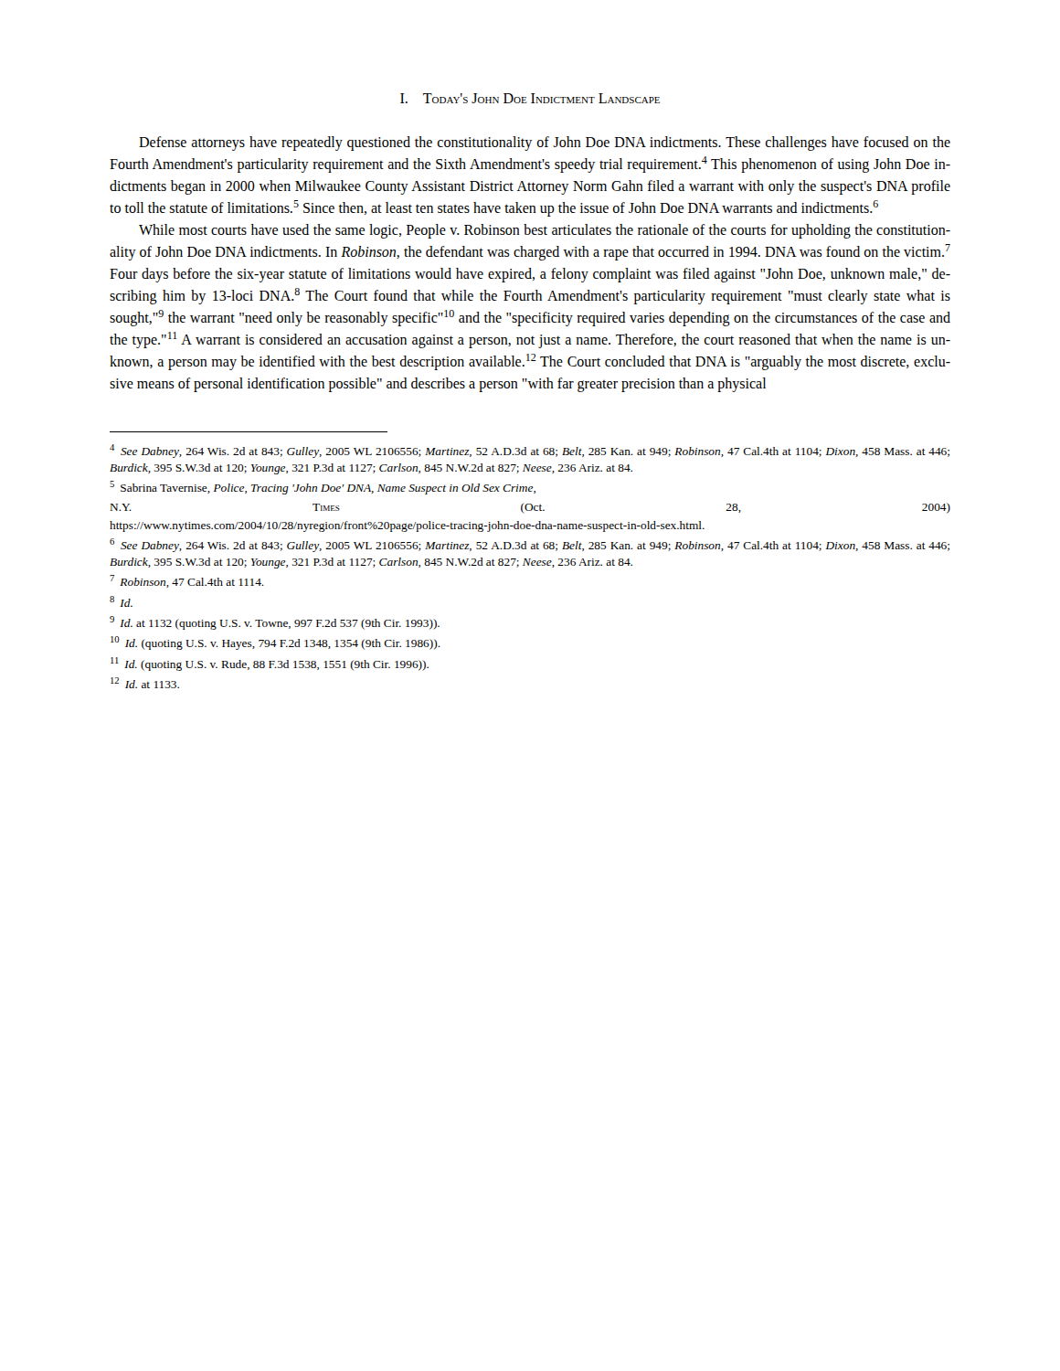I. Today's John Doe Indictment Landscape
Defense attorneys have repeatedly questioned the constitutionality of John Doe DNA indictments. These challenges have focused on the Fourth Amendment's particularity requirement and the Sixth Amendment's speedy trial requirement.4 This phenomenon of using John Doe indictments began in 2000 when Milwaukee County Assistant District Attorney Norm Gahn filed a warrant with only the suspect's DNA profile to toll the statute of limitations.5 Since then, at least ten states have taken up the issue of John Doe DNA warrants and indictments.6
While most courts have used the same logic, People v. Robinson best articulates the rationale of the courts for upholding the constitutionality of John Doe DNA indictments. In Robinson, the defendant was charged with a rape that occurred in 1994. DNA was found on the victim.7 Four days before the six-year statute of limitations would have expired, a felony complaint was filed against "John Doe, unknown male," describing him by 13-loci DNA.8 The Court found that while the Fourth Amendment's particularity requirement "must clearly state what is sought,"9 the warrant "need only be reasonably specific"10 and the "specificity required varies depending on the circumstances of the case and the type."11 A warrant is considered an accusation against a person, not just a name. Therefore, the court reasoned that when the name is unknown, a person may be identified with the best description available.12 The Court concluded that DNA is "arguably the most discrete, exclusive means of personal identification possible" and describes a person "with far greater precision than a physical
4 See Dabney, 264 Wis. 2d at 843; Gulley, 2005 WL 2106556; Martinez, 52 A.D.3d at 68; Belt, 285 Kan. at 949; Robinson, 47 Cal.4th at 1104; Dixon, 458 Mass. at 446; Burdick, 395 S.W.3d at 120; Younge, 321 P.3d at 1127; Carlson, 845 N.W.2d at 827; Neese, 236 Ariz. at 84.
5 Sabrina Tavernise, Police, Tracing 'John Doe' DNA, Name Suspect in Old Sex Crime,
N.Y. Times(Oct. 28, 2004)
https://www.nytimes.com/2004/10/28/nyregion/front%20page/police-tracing-john-doe-dna-name-suspect-in-old-sex.html.
6 See Dabney, 264 Wis. 2d at 843; Gulley, 2005 WL 2106556; Martinez, 52 A.D.3d at 68; Belt, 285 Kan. at 949; Robinson, 47 Cal.4th at 1104; Dixon, 458 Mass. at 446; Burdick, 395 S.W.3d at 120; Younge, 321 P.3d at 1127; Carlson, 845 N.W.2d at 827; Neese, 236 Ariz. at 84.
7 Robinson, 47 Cal.4th at 1114.
8 Id.
9 Id. at 1132 (quoting U.S. v. Towne, 997 F.2d 537 (9th Cir. 1993)).
10 Id. (quoting U.S. v. Hayes, 794 F.2d 1348, 1354 (9th Cir. 1986)).
11 Id. (quoting U.S. v. Rude, 88 F.3d 1538, 1551 (9th Cir. 1996)).
12 Id. at 1133.